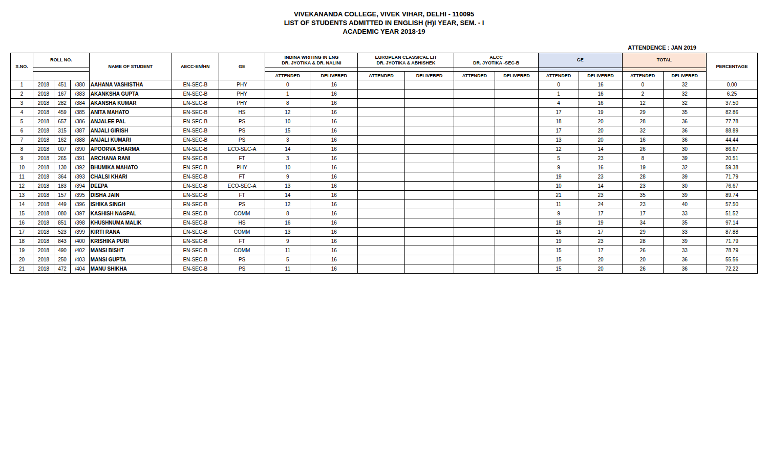VIVEKANANDA COLLEGE, VIVEK VIHAR, DELHI - 110095
LIST OF STUDENTS ADMITTED IN ENGLISH (H)I YEAR, SEM. - I
ACADEMIC YEAR 2018-19
ATTENDENCE : JAN 2019
| S.NO. | ROLL NO. | NAME OF STUDENT | AECC-EN/HN | GE | INDINA WRITING IN ENG DR. JYOTIKA & DR. NALINI | EUROPEAN CLASSICAL LIT DR. JYOTIKA & ABHISHEK | AECC DR. JYOTIKA -SEC-B | GE | TOTAL | PERCENTAGE |
| --- | --- | --- | --- | --- | --- | --- | --- | --- | --- | --- |
| | ATTENDED | DELIVERED | ATTENDED | DELIVERED | ATTENDED | DELIVERED | ATTENDED | DELIVERED | ATTENDED | DELIVERED |
| 1 | 2018 | 451 | /380 | AAHANA VASHISTHA | EN-SEC-B | PHY | 0 | 16 | | | | | 0 | 16 | 0 | 32 | 0.00 |
| 2 | 2018 | 167 | /383 | AKANKSHA GUPTA | EN-SEC-B | PHY | 1 | 16 | | | | | 1 | 16 | 2 | 32 | 6.25 |
| 3 | 2018 | 282 | /384 | AKANSHA KUMAR | EN-SEC-B | PHY | 8 | 16 | | | | | 4 | 16 | 12 | 32 | 37.50 |
| 4 | 2018 | 459 | /385 | ANITA MAHATO | EN-SEC-B | HS | 12 | 16 | | | | | 17 | 19 | 29 | 35 | 82.86 |
| 5 | 2018 | 657 | /386 | ANJALEE PAL | EN-SEC-B | PS | 10 | 16 | | | | | 18 | 20 | 28 | 36 | 77.78 |
| 6 | 2018 | 315 | /387 | ANJALI GIRISH | EN-SEC-B | PS | 15 | 16 | | | | | 17 | 20 | 32 | 36 | 88.89 |
| 7 | 2018 | 162 | /388 | ANJALI KUMARI | EN-SEC-B | PS | 3 | 16 | | | | | 13 | 20 | 16 | 36 | 44.44 |
| 8 | 2018 | 007 | /390 | APOORVA SHARMA | EN-SEC-B | ECO-SEC-A | 14 | 16 | | | | | 12 | 14 | 26 | 30 | 86.67 |
| 9 | 2018 | 265 | /391 | ARCHANA RANI | EN-SEC-B | FT | 3 | 16 | | | | | 5 | 23 | 8 | 39 | 20.51 |
| 10 | 2018 | 130 | /392 | BHUMIKA MAHATO | EN-SEC-B | PHY | 10 | 16 | | | | | 9 | 16 | 19 | 32 | 59.38 |
| 11 | 2018 | 364 | /393 | CHALSI KHARI | EN-SEC-B | FT | 9 | 16 | | | | | 19 | 23 | 28 | 39 | 71.79 |
| 12 | 2018 | 183 | /394 | DEEPA | EN-SEC-B | ECO-SEC-A | 13 | 16 | | | | | 10 | 14 | 23 | 30 | 76.67 |
| 13 | 2018 | 157 | /395 | DISHA JAIN | EN-SEC-B | FT | 14 | 16 | | | | | 21 | 23 | 35 | 39 | 89.74 |
| 14 | 2018 | 449 | /396 | ISHIKA SINGH | EN-SEC-B | PS | 12 | 16 | | | | | 11 | 24 | 23 | 40 | 57.50 |
| 15 | 2018 | 080 | /397 | KASHISH NAGPAL | EN-SEC-B | COMM | 8 | 16 | | | | | 9 | 17 | 17 | 33 | 51.52 |
| 16 | 2018 | 851 | /398 | KHUSHNUMA MALIK | EN-SEC-B | HS | 16 | 16 | | | | | 18 | 19 | 34 | 35 | 97.14 |
| 17 | 2018 | 523 | /399 | KIRTI RANA | EN-SEC-B | COMM | 13 | 16 | | | | | 16 | 17 | 29 | 33 | 87.88 |
| 18 | 2018 | 843 | /400 | KRISHIKA PURI | EN-SEC-B | FT | 9 | 16 | | | | | 19 | 23 | 28 | 39 | 71.79 |
| 19 | 2018 | 490 | /402 | MANSI BISHT | EN-SEC-B | COMM | 11 | 16 | | | | | 15 | 17 | 26 | 33 | 78.79 |
| 20 | 2018 | 250 | /403 | MANSI GUPTA | EN-SEC-B | PS | 5 | 16 | | | | | 15 | 20 | 20 | 36 | 55.56 |
| 21 | 2018 | 472 | /404 | MANU SHIKHA | EN-SEC-B | PS | 11 | 16 | | | | | 15 | 20 | 26 | 36 | 72.22 |